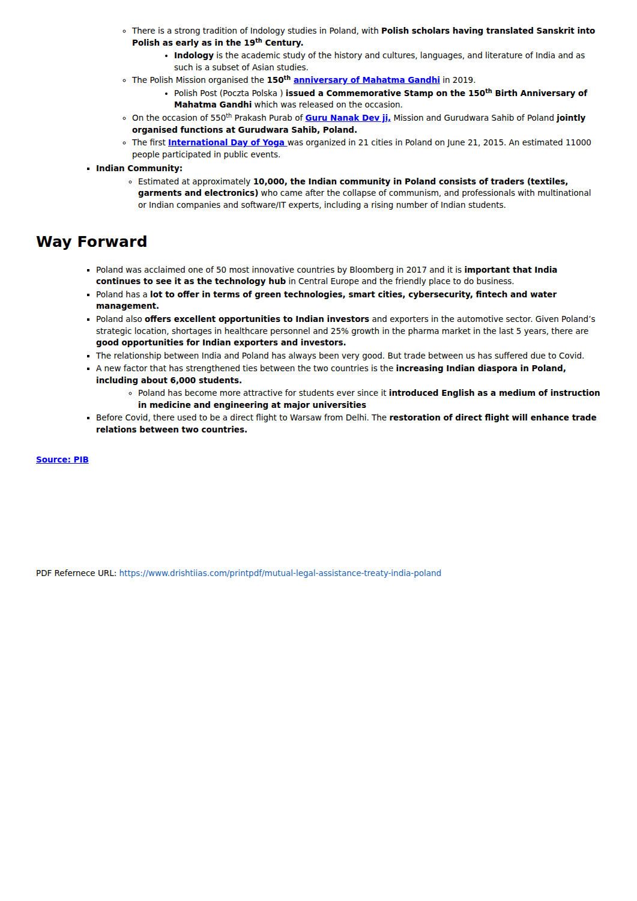There is a strong tradition of Indology studies in Poland, with Polish scholars having translated Sanskrit into Polish as early as in the 19th Century.
Indology is the academic study of the history and cultures, languages, and literature of India and as such is a subset of Asian studies.
The Polish Mission organised the 150th anniversary of Mahatma Gandhi in 2019.
Polish Post (Poczta Polska ) issued a Commemorative Stamp on the 150th Birth Anniversary of Mahatma Gandhi which was released on the occasion.
On the occasion of 550th Prakash Purab of Guru Nanak Dev ji, Mission and Gurudwara Sahib of Poland jointly organised functions at Gurudwara Sahib, Poland.
The first International Day of Yoga was organized in 21 cities in Poland on June 21, 2015. An estimated 11000 people participated in public events.
Indian Community:
Estimated at approximately 10,000, the Indian community in Poland consists of traders (textiles, garments and electronics) who came after the collapse of communism, and professionals with multinational or Indian companies and software/IT experts, including a rising number of Indian students.
Way Forward
Poland was acclaimed one of 50 most innovative countries by Bloomberg in 2017 and it is important that India continues to see it as the technology hub in Central Europe and the friendly place to do business.
Poland has a lot to offer in terms of green technologies, smart cities, cybersecurity, fintech and water management.
Poland also offers excellent opportunities to Indian investors and exporters in the automotive sector. Given Poland’s strategic location, shortages in healthcare personnel and 25% growth in the pharma market in the last 5 years, there are good opportunities for Indian exporters and investors.
The relationship between India and Poland has always been very good. But trade between us has suffered due to Covid.
A new factor that has strengthened ties between the two countries is the increasing Indian diaspora in Poland, including about 6,000 students.
Poland has become more attractive for students ever since it introduced English as a medium of instruction in medicine and engineering at major universities
Before Covid, there used to be a direct flight to Warsaw from Delhi. The restoration of direct flight will enhance trade relations between two countries.
Source: PIB
PDF Refernece URL: https://www.drishtiias.com/printpdf/mutual-legal-assistance-treaty-india-poland